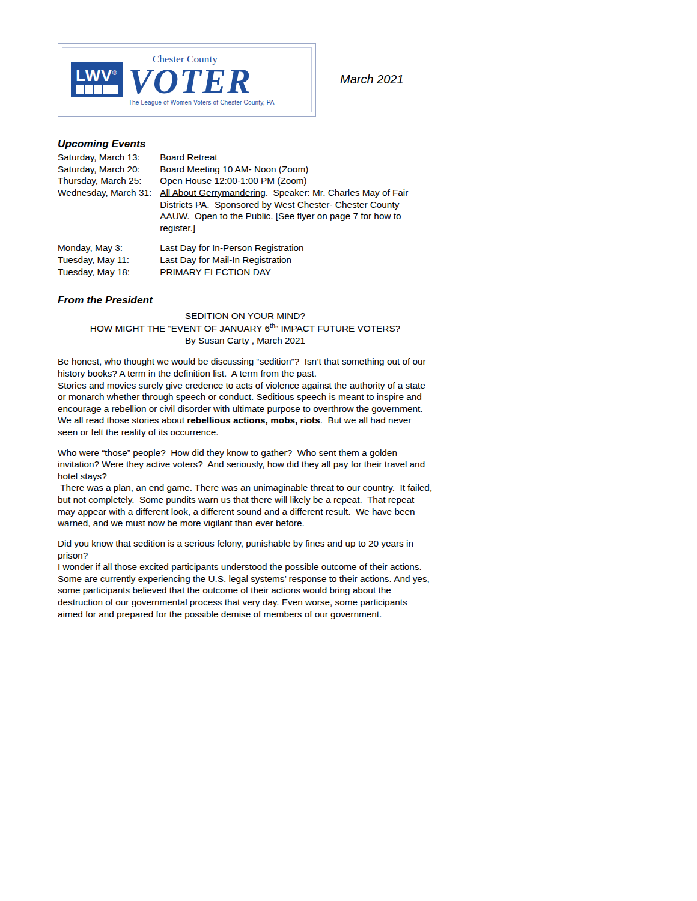LWV®
Chester County VOTER The League of Women Voters of Chester County, PA
March 2021
Upcoming Events
| Saturday, March 13: | Board Retreat |
| Saturday, March 20: | Board Meeting 10 AM- Noon (Zoom) |
| Thursday, March 25: | Open House 12:00-1:00 PM (Zoom) |
| Wednesday, March 31: | All About Gerrymandering . Speaker: Mr. Charles May of Fair Districts PA. Sponsored by West Chester- Chester County AAUW. Open to the Public. [See flyer on page 7 for how to register.] |
| Monday, May 3: | Last Day for In-Person Registration |
| Tuesday, May 11: | Last Day for Mail-In Registration |
| Tuesday, May 18: | PRIMARY ELECTION DAY |
From the President
SEDITION ON YOUR MIND?
HOW MIGHT THE “EVENT OF JANUARY 6th” IMPACT FUTURE VOTERS?
By Susan Carty , March 2021
Be honest, who thought we would be discussing “sedition”? Isn’t that something out of our history books? A term in the definition list. A term from the past.
Stories and movies surely give credence to acts of violence against the authority of a state or monarch whether through speech or conduct. Seditious speech is meant to inspire and encourage a rebellion or civil disorder with ultimate purpose to overthrow the government.
We all read those stories about rebellious actions, mobs, riots. But we all had never seen or felt the reality of its occurrence.
Who were “those” people? How did they know to gather? Who sent them a golden invitation? Were they active voters? And seriously, how did they all pay for their travel and hotel stays?
There was a plan, an end game. There was an unimaginable threat to our country. It failed, but not completely. Some pundits warn us that there will likely be a repeat. That repeat may appear with a different look, a different sound and a different result. We have been warned, and we must now be more vigilant than ever before.
Did you know that sedition is a serious felony, punishable by fines and up to 20 years in prison?
I wonder if all those excited participants understood the possible outcome of their actions. Some are currently experiencing the U.S. legal systems’ response to their actions. And yes, some participants believed that the outcome of their actions would bring about the destruction of our governmental process that very day. Even worse, some participants aimed for and prepared for the possible demise of members of our government.